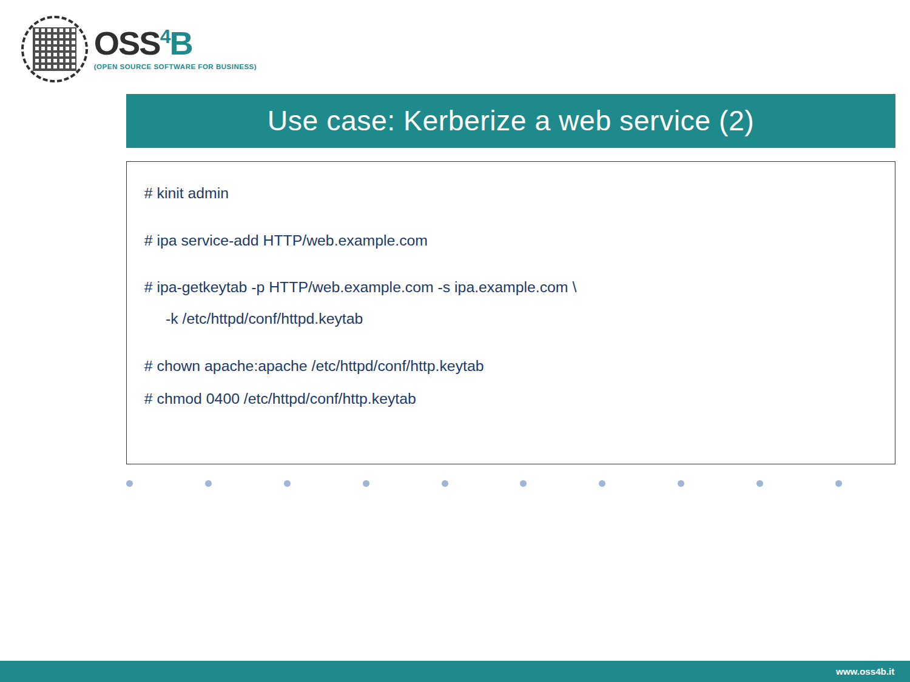OSS 4 B
(OPEN SOURCE SOFTWARE FOR BUSINESS)
Use case: Kerberize a web service (2)
# kinit admin
# ipa service-add HTTP/web.example.com
# ipa-getkeytab -p HTTP/web.example.com -s ipa.example.com \ -k /etc/httpd/conf/httpd.keytab
# chown apache:apache /etc/httpd/conf/http.keytab
# chmod 0400 /etc/httpd/conf/http.keytab
www.oss4b.it